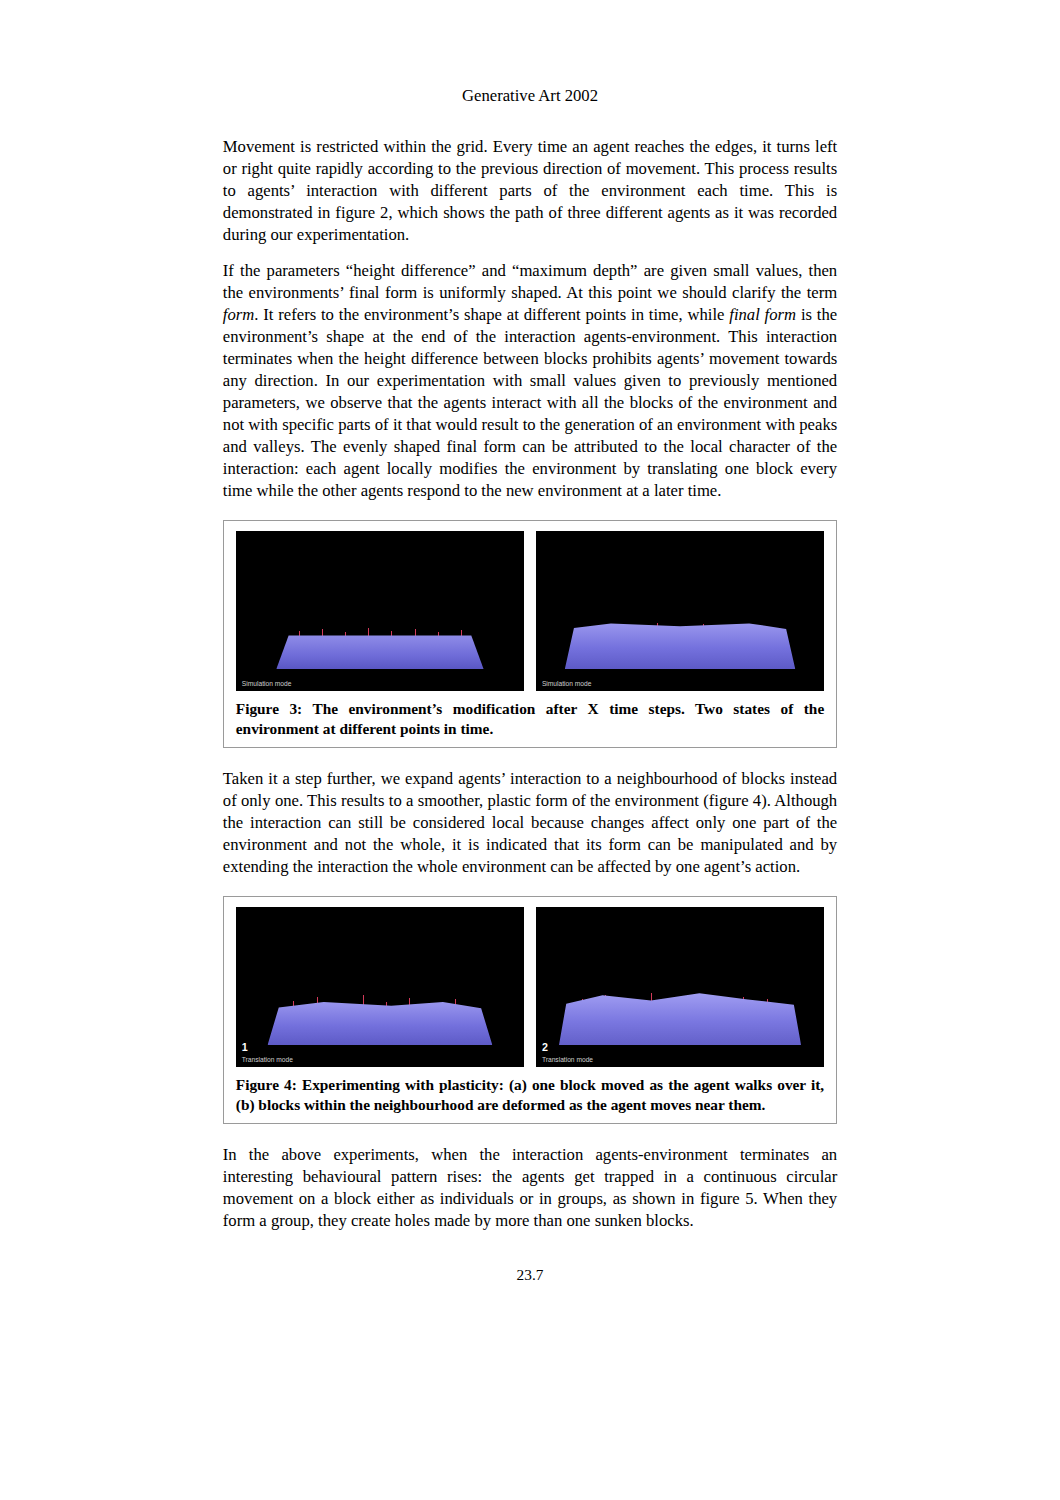Generative Art 2002
Movement is restricted within the grid. Every time an agent reaches the edges, it turns left or right quite rapidly according to the previous direction of movement. This process results to agents’ interaction with different parts of the environment each time. This is demonstrated in figure 2, which shows the path of three different agents as it was recorded during our experimentation.
If the parameters “height difference” and “maximum depth” are given small values, then the environments’ final form is uniformly shaped. At this point we should clarify the term form. It refers to the environment’s shape at different points in time, while final form is the environment’s shape at the end of the interaction agents-environment. This interaction terminates when the height difference between blocks prohibits agents’ movement towards any direction. In our experimentation with small values given to previously mentioned parameters, we observe that the agents interact with all the blocks of the environment and not with specific parts of it that would result to the generation of an environment with peaks and valleys. The evenly shaped final form can be attributed to the local character of the interaction: each agent locally modifies the environment by translating one block every time while the other agents respond to the new environment at a later time.
Simulation mode
Simulation mode
Figure 3: The environment’s modification after X time steps. Two states of the environment at different points in time.
Taken it a step further, we expand agents’ interaction to a neighbourhood of blocks instead of only one. This results to a smoother, plastic form of the environment (figure 4). Although the interaction can still be considered local because changes affect only one part of the environment and not the whole, it is indicated that its form can be manipulated and by extending the interaction the whole environment can be affected by one agent’s action.
1
Translation mode
2
Translation mode
Figure 4: Experimenting with plasticity: (a) one block moved as the agent walks over it, (b) blocks within the neighbourhood are deformed as the agent moves near them.
In the above experiments, when the interaction agents-environment terminates an interesting behavioural pattern rises: the agents get trapped in a continuous circular movement on a block either as individuals or in groups, as shown in figure 5. When they form a group, they create holes made by more than one sunken blocks.
23.7